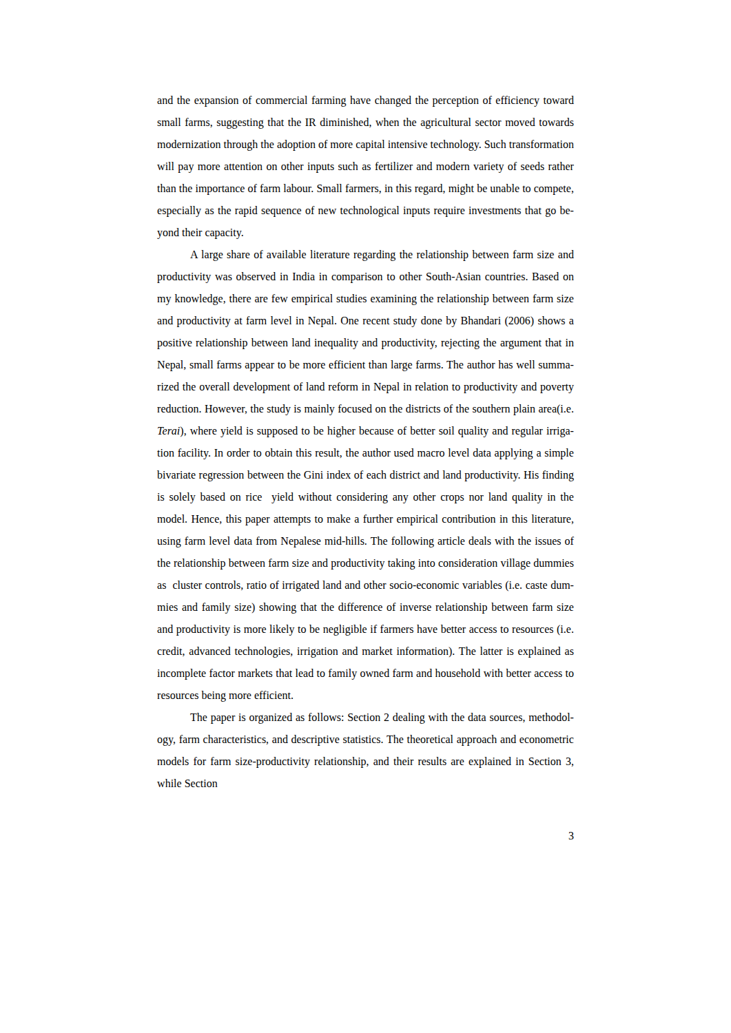and the expansion of commercial farming have changed the perception of efficiency toward small farms, suggesting that the IR diminished, when the agricultural sector moved towards modernization through the adoption of more capital intensive technology. Such transformation will pay more attention on other inputs such as fertilizer and modern variety of seeds rather than the importance of farm labour. Small farmers, in this regard, might be unable to compete, especially as the rapid sequence of new technological inputs require investments that go beyond their capacity.
A large share of available literature regarding the relationship between farm size and productivity was observed in India in comparison to other South-Asian countries. Based on my knowledge, there are few empirical studies examining the relationship between farm size and productivity at farm level in Nepal. One recent study done by Bhandari (2006) shows a positive relationship between land inequality and productivity, rejecting the argument that in Nepal, small farms appear to be more efficient than large farms. The author has well summarized the overall development of land reform in Nepal in relation to productivity and poverty reduction. However, the study is mainly focused on the districts of the southern plain area(i.e. Terai), where yield is supposed to be higher because of better soil quality and regular irrigation facility. In order to obtain this result, the author used macro level data applying a simple bivariate regression between the Gini index of each district and land productivity. His finding is solely based on rice yield without considering any other crops nor land quality in the model. Hence, this paper attempts to make a further empirical contribution in this literature, using farm level data from Nepalese mid-hills. The following article deals with the issues of the relationship between farm size and productivity taking into consideration village dummies as cluster controls, ratio of irrigated land and other socio-economic variables (i.e. caste dummies and family size) showing that the difference of inverse relationship between farm size and productivity is more likely to be negligible if farmers have better access to resources (i.e. credit, advanced technologies, irrigation and market information). The latter is explained as incomplete factor markets that lead to family owned farm and household with better access to resources being more efficient.
The paper is organized as follows: Section 2 dealing with the data sources, methodology, farm characteristics, and descriptive statistics. The theoretical approach and econometric models for farm size-productivity relationship, and their results are explained in Section 3, while Section
3